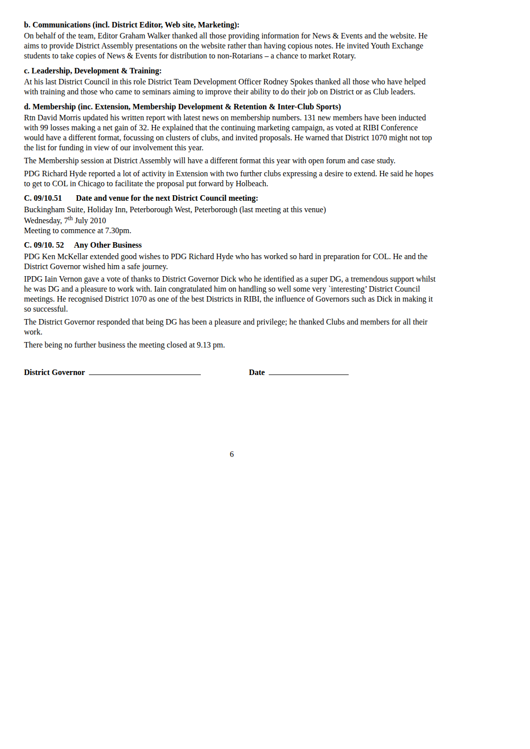b. Communications (incl. District Editor, Web site, Marketing):
On behalf of the team, Editor Graham Walker thanked all those providing information for News & Events and the website. He aims to provide District Assembly presentations on the website rather than having copious notes. He invited Youth Exchange students to take copies of News & Events for distribution to non-Rotarians – a chance to market Rotary.
c. Leadership, Development & Training:
At his last District Council in this role District Team Development Officer Rodney Spokes thanked all those who have helped with training and those who came to seminars aiming to improve their ability to do their job on District or as Club leaders.
d. Membership (inc. Extension, Membership Development & Retention & Inter-Club Sports)
Rtn David Morris updated his written report with latest news on membership numbers. 131 new members have been inducted with 99 losses making a net gain of 32. He explained that the continuing marketing campaign, as voted at RIBI Conference would have a different format, focussing on clusters of clubs, and invited proposals. He warned that District 1070 might not top the list for funding in view of our involvement this year.
The Membership session at District Assembly will have a different format this year with open forum and case study.
PDG Richard Hyde reported a lot of activity in Extension with two further clubs expressing a desire to extend. He said he hopes to get to COL in Chicago to facilitate the proposal put forward by Holbeach.
C. 09/10.51 Date and venue for the next District Council meeting:
Buckingham Suite, Holiday Inn, Peterborough West, Peterborough (last meeting at this venue)
Wednesday, 7th July 2010
Meeting to commence at 7.30pm.
C. 09/10. 52 Any Other Business
PDG Ken McKellar extended good wishes to PDG Richard Hyde who has worked so hard in preparation for COL. He and the District Governor wished him a safe journey.
IPDG Iain Vernon gave a vote of thanks to District Governor Dick who he identified as a super DG, a tremendous support whilst he was DG and a pleasure to work with. Iain congratulated him on handling so well some very `interesting’ District Council meetings. He recognised District 1070 as one of the best Districts in RIBI, the influence of Governors such as Dick in making it so successful.
The District Governor responded that being DG has been a pleasure and privilege; he thanked Clubs and members for all their work.
There being no further business the meeting closed at 9.13 pm.
District Governor
Date
6